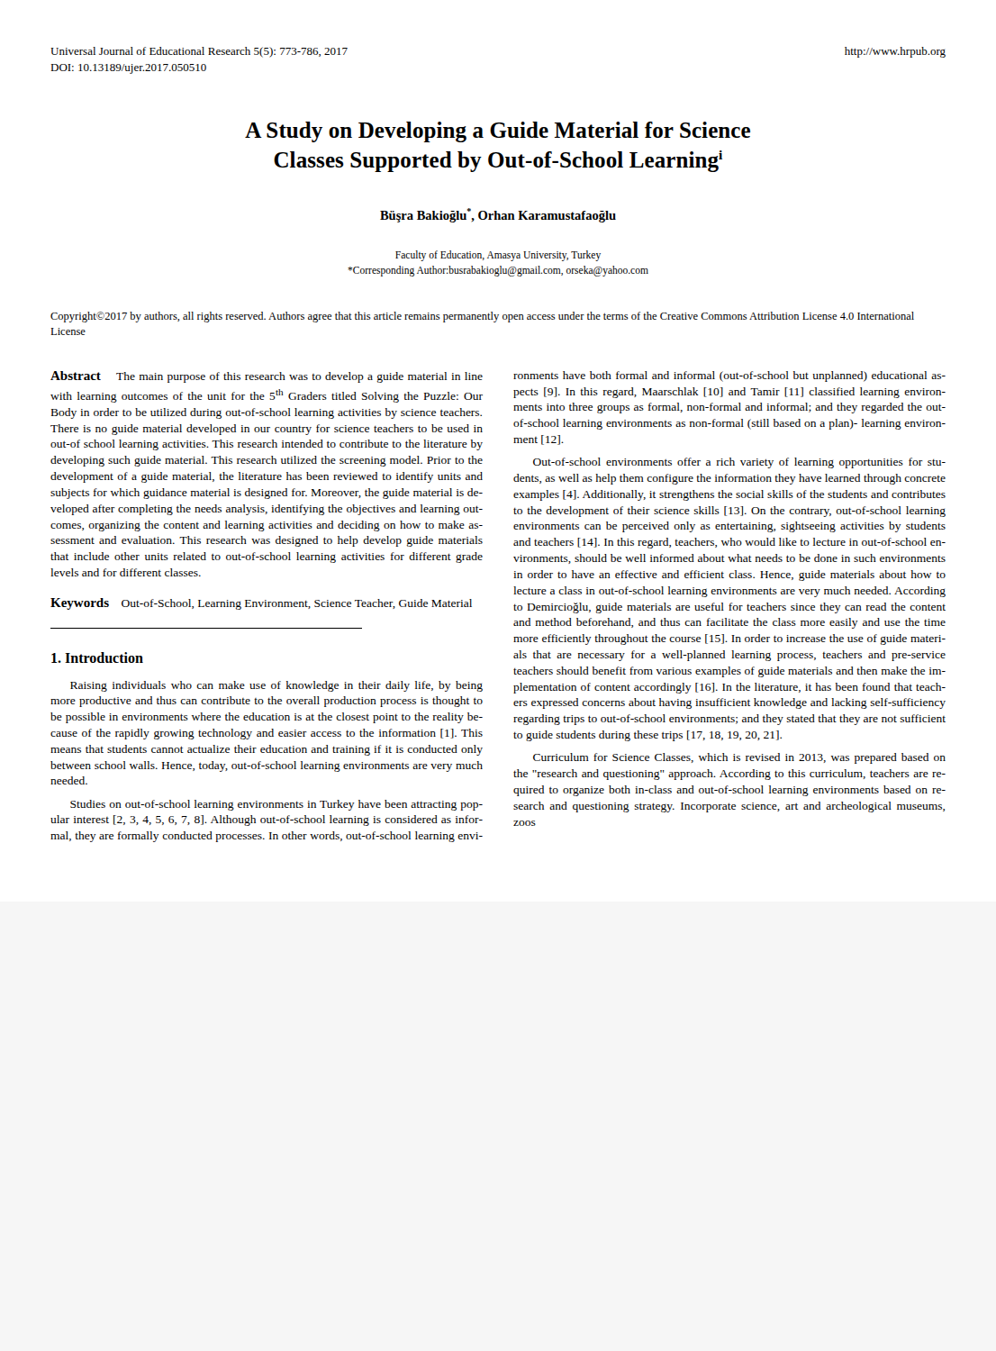Universal Journal of Educational Research 5(5): 773-786, 2017
DOI: 10.13189/ujer.2017.050510
http://www.hrpub.org
A Study on Developing a Guide Material for Science
Classes Supported by Out-of-School Learningi
Büşra Bakioğlu*, Orhan Karamustafaoğlu
Faculty of Education, Amasya University, Turkey
*Corresponding Author:busrabakioglu@gmail.com, orseka@yahoo.com
Copyright©2017 by authors, all rights reserved. Authors agree that this article remains permanently open access under the terms of the Creative Commons Attribution License 4.0 International License
Abstract The main purpose of this research was to develop a guide material in line with learning outcomes of the unit for the 5th Graders titled Solving the Puzzle: Our Body in order to be utilized during out-of-school learning activities by science teachers. There is no guide material developed in our country for science teachers to be used in out-of school learning activities. This research intended to contribute to the literature by developing such guide material. This research utilized the screening model. Prior to the development of a guide material, the literature has been reviewed to identify units and subjects for which guidance material is designed for. Moreover, the guide material is developed after completing the needs analysis, identifying the objectives and learning outcomes, organizing the content and learning activities and deciding on how to make assessment and evaluation. This research was designed to help develop guide materials that include other units related to out-of-school learning activities for different grade levels and for different classes.
Keywords Out-of-School, Learning Environment, Science Teacher, Guide Material
1. Introduction
Raising individuals who can make use of knowledge in their daily life, by being more productive and thus can contribute to the overall production process is thought to be possible in environments where the education is at the closest point to the reality because of the rapidly growing technology and easier access to the information [1]. This means that students cannot actualize their education and training if it is conducted only between school walls. Hence, today, out-of-school learning environments are very much needed.
Studies on out-of-school learning environments in Turkey have been attracting popular interest [2, 3, 4, 5, 6, 7, 8]. Although out-of-school learning is considered as informal, they are formally conducted processes. In other words, out-of-school learning environments have both formal and informal (out-of-school but unplanned) educational aspects [9]. In this regard, Maarschlak [10] and Tamir [11] classified learning environments into three groups as formal, non-formal and informal; and they regarded the out-of-school learning environments as non-formal (still based on a plan)- learning environment [12].
Out-of-school environments offer a rich variety of learning opportunities for students, as well as help them configure the information they have learned through concrete examples [4]. Additionally, it strengthens the social skills of the students and contributes to the development of their science skills [13]. On the contrary, out-of-school learning environments can be perceived only as entertaining, sightseeing activities by students and teachers [14]. In this regard, teachers, who would like to lecture in out-of-school environments, should be well informed about what needs to be done in such environments in order to have an effective and efficient class. Hence, guide materials about how to lecture a class in out-of-school learning environments are very much needed. According to Demircioğlu, guide materials are useful for teachers since they can read the content and method beforehand, and thus can facilitate the class more easily and use the time more efficiently throughout the course [15]. In order to increase the use of guide materials that are necessary for a well-planned learning process, teachers and pre-service teachers should benefit from various examples of guide materials and then make the implementation of content accordingly [16]. In the literature, it has been found that teachers expressed concerns about having insufficient knowledge and lacking self-sufficiency regarding trips to out-of-school environments; and they stated that they are not sufficient to guide students during these trips [17, 18, 19, 20, 21].
Curriculum for Science Classes, which is revised in 2013, was prepared based on the "research and questioning" approach. According to this curriculum, teachers are required to organize both in-class and out-of-school learning environments based on research and questioning strategy. Incorporate science, art and archeological museums, zoos